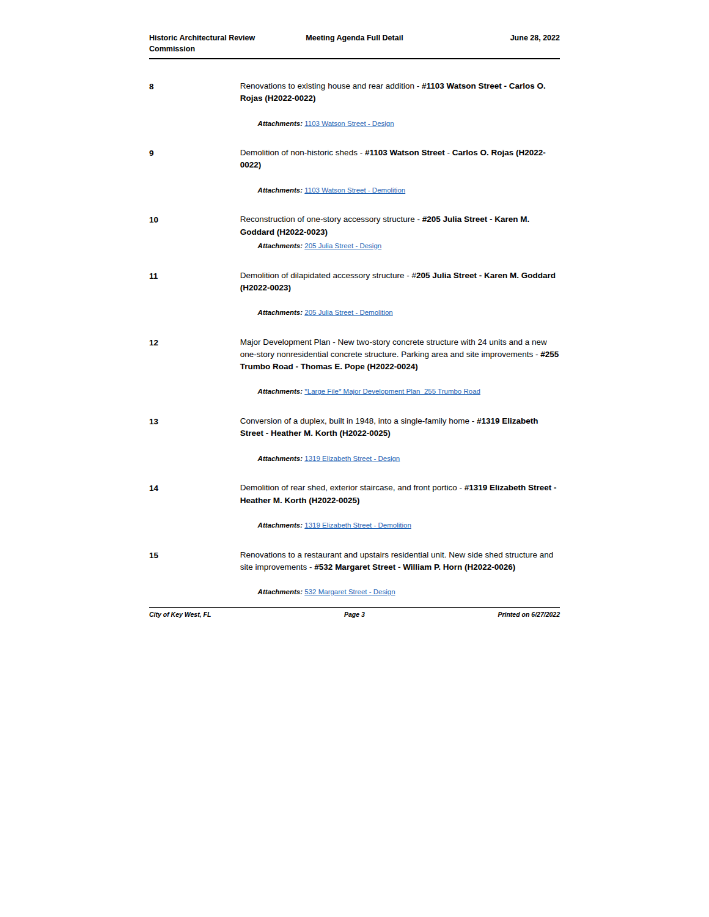Historic Architectural Review
Commission
Meeting Agenda Full Detail
June 28, 2022
8
Renovations to existing house and rear addition - #1103 Watson Street - Carlos O. Rojas (H2022-0022)
Attachments: 1103 Watson Street - Design
9
Demolition of non-historic sheds - #1103 Watson Street - Carlos O. Rojas (H2022-0022)
Attachments: 1103 Watson Street - Demolition
10
Reconstruction of one-story accessory structure - #205 Julia Street - Karen M. Goddard (H2022-0023)
Attachments: 205 Julia Street - Design
11
Demolition of dilapidated accessory structure - #205 Julia Street - Karen M. Goddard (H2022-0023)
Attachments: 205 Julia Street - Demolition
12
Major Development Plan - New two-story concrete structure with 24 units and a new one-story nonresidential concrete structure. Parking area and site improvements - #255 Trumbo Road - Thomas E. Pope (H2022-0024)
Attachments: *Large File* Major Development Plan_255 Trumbo Road
13
Conversion of a duplex, built in 1948, into a single-family home - #1319 Elizabeth Street - Heather M. Korth (H2022-0025)
Attachments: 1319 Elizabeth Street - Design
14
Demolition of rear shed, exterior staircase, and front portico - #1319 Elizabeth Street - Heather M. Korth (H2022-0025)
Attachments: 1319 Elizabeth Street - Demolition
15
Renovations to a restaurant and upstairs residential unit. New side shed structure and site improvements - #532 Margaret Street - William P. Horn (H2022-0026)
Attachments: 532 Margaret Street - Design
City of Key West, FL
Page 3
Printed on 6/27/2022